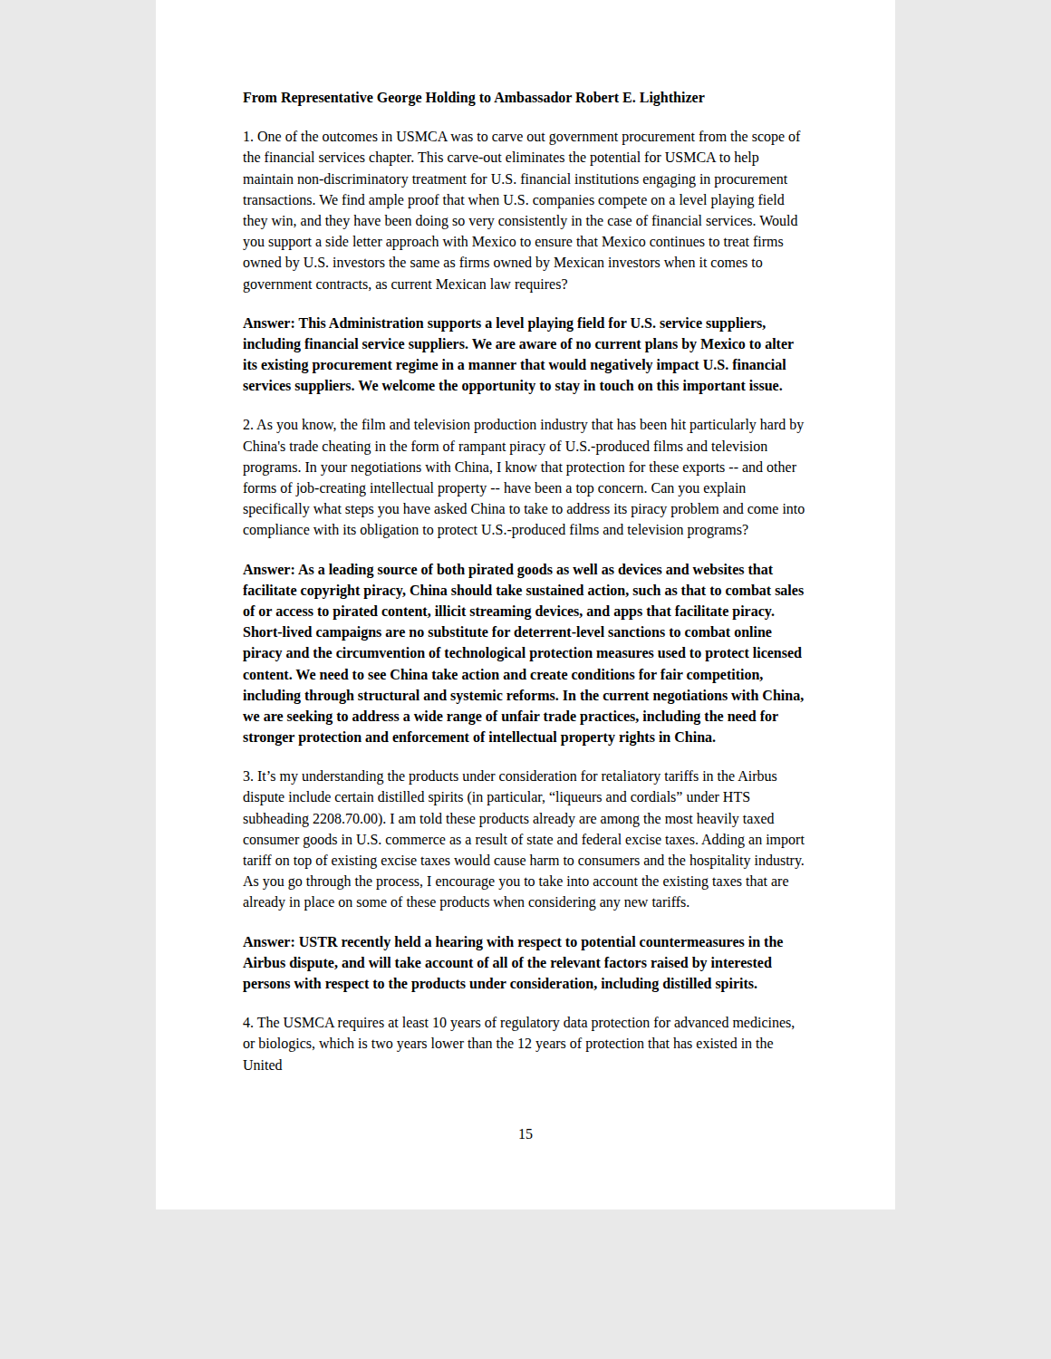From Representative George Holding to Ambassador Robert E. Lighthizer
1. One of the outcomes in USMCA was to carve out government procurement from the scope of the financial services chapter. This carve-out eliminates the potential for USMCA to help maintain non-discriminatory treatment for U.S. financial institutions engaging in procurement transactions. We find ample proof that when U.S. companies compete on a level playing field they win, and they have been doing so very consistently in the case of financial services. Would you support a side letter approach with Mexico to ensure that Mexico continues to treat firms owned by U.S. investors the same as firms owned by Mexican investors when it comes to government contracts, as current Mexican law requires?
Answer: This Administration supports a level playing field for U.S. service suppliers, including financial service suppliers. We are aware of no current plans by Mexico to alter its existing procurement regime in a manner that would negatively impact U.S. financial services suppliers. We welcome the opportunity to stay in touch on this important issue.
2. As you know, the film and television production industry that has been hit particularly hard by China's trade cheating in the form of rampant piracy of U.S.-produced films and television programs. In your negotiations with China, I know that protection for these exports -- and other forms of job-creating intellectual property -- have been a top concern. Can you explain specifically what steps you have asked China to take to address its piracy problem and come into compliance with its obligation to protect U.S.-produced films and television programs?
Answer: As a leading source of both pirated goods as well as devices and websites that facilitate copyright piracy, China should take sustained action, such as that to combat sales of or access to pirated content, illicit streaming devices, and apps that facilitate piracy. Short-lived campaigns are no substitute for deterrent-level sanctions to combat online piracy and the circumvention of technological protection measures used to protect licensed content. We need to see China take action and create conditions for fair competition, including through structural and systemic reforms. In the current negotiations with China, we are seeking to address a wide range of unfair trade practices, including the need for stronger protection and enforcement of intellectual property rights in China.
3. It’s my understanding the products under consideration for retaliatory tariffs in the Airbus dispute include certain distilled spirits (in particular, “liqueurs and cordials” under HTS subheading 2208.70.00). I am told these products already are among the most heavily taxed consumer goods in U.S. commerce as a result of state and federal excise taxes. Adding an import tariff on top of existing excise taxes would cause harm to consumers and the hospitality industry. As you go through the process, I encourage you to take into account the existing taxes that are already in place on some of these products when considering any new tariffs.
Answer: USTR recently held a hearing with respect to potential countermeasures in the Airbus dispute, and will take account of all of the relevant factors raised by interested persons with respect to the products under consideration, including distilled spirits.
4. The USMCA requires at least 10 years of regulatory data protection for advanced medicines, or biologics, which is two years lower than the 12 years of protection that has existed in the United
15